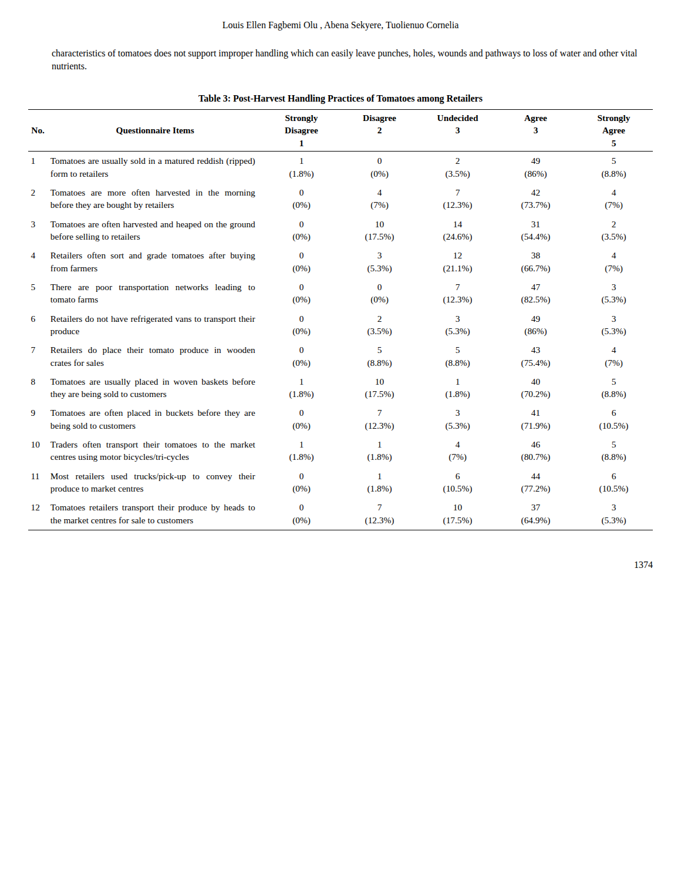Louis Ellen Fagbemi Olu , Abena Sekyere, Tuolienuo Cornelia
characteristics of tomatoes does not support improper handling which can easily leave punches, holes, wounds and pathways to loss of water and other vital nutrients.
Table 3: Post-Harvest Handling Practices of Tomatoes among Retailers
| No. | Questionnaire Items | Strongly Disagree 1 | Disagree 2 | Undecided 3 | Agree 3 | Strongly Agree 5 |
| --- | --- | --- | --- | --- | --- | --- |
| 1 | Tomatoes are usually sold in a matured reddish (ripped) form to retailers | 1 (1.8%) | 0 (0%) | 2 (3.5%) | 49 (86%) | 5 (8.8%) |
| 2 | Tomatoes are more often harvested in the morning before they are bought by retailers | 0 (0%) | 4 (7%) | 7 (12.3%) | 42 (73.7%) | 4 (7%) |
| 3 | Tomatoes are often harvested and heaped on the ground before selling to retailers | 0 (0%) | 10 (17.5%) | 14 (24.6%) | 31 (54.4%) | 2 (3.5%) |
| 4 | Retailers often sort and grade tomatoes after buying from farmers | 0 (0%) | 3 (5.3%) | 12 (21.1%) | 38 (66.7%) | 4 (7%) |
| 5 | There are poor transportation networks leading to tomato farms | 0 (0%) | 0 (0%) | 7 (12.3%) | 47 (82.5%) | 3 (5.3%) |
| 6 | Retailers do not have refrigerated vans to transport their produce | 0 (0%) | 2 (3.5%) | 3 (5.3%) | 49 (86%) | 3 (5.3%) |
| 7 | Retailers do place their tomato produce in wooden crates for sales | 0 (0%) | 5 (8.8%) | 5 (8.8%) | 43 (75.4%) | 4 (7%) |
| 8 | Tomatoes are usually placed in woven baskets before they are being sold to customers | 1 (1.8%) | 10 (17.5%) | 1 (1.8%) | 40 (70.2%) | 5 (8.8%) |
| 9 | Tomatoes are often placed in buckets before they are being sold to customers | 0 (0%) | 7 (12.3%) | 3 (5.3%) | 41 (71.9%) | 6 (10.5%) |
| 10 | Traders often transport their tomatoes to the market centres using motor bicycles/tri-cycles | 1 (1.8%) | 1 (1.8%) | 4 (7%) | 46 (80.7%) | 5 (8.8%) |
| 11 | Most retailers used trucks/pick-up to convey their produce to market centres | 0 (0%) | 1 (1.8%) | 6 (10.5%) | 44 (77.2%) | 6 (10.5%) |
| 12 | Tomatoes retailers transport their produce by heads to the market centres for sale to customers | 0 (0%) | 7 (12.3%) | 10 (17.5%) | 37 (64.9%) | 3 (5.3%) |
1374